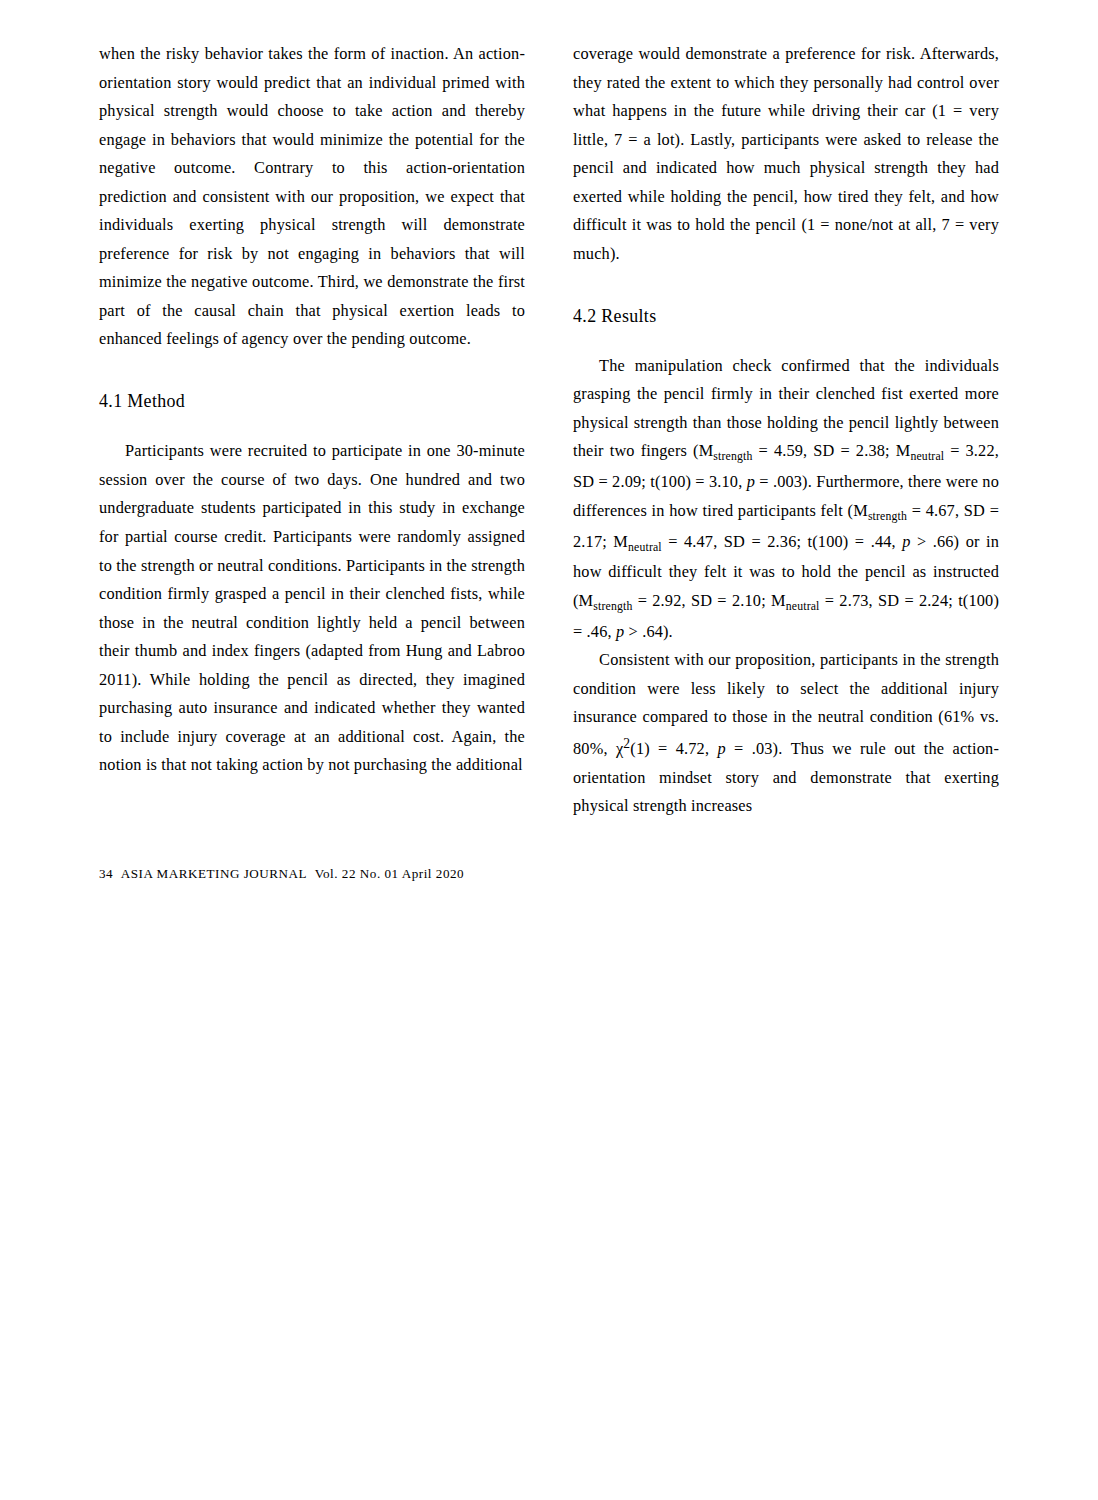when the risky behavior takes the form of inaction. An action-orientation story would predict that an individual primed with physical strength would choose to take action and thereby engage in behaviors that would minimize the potential for the negative outcome. Contrary to this action-orientation prediction and consistent with our proposition, we expect that individuals exerting physical strength will demonstrate preference for risk by not engaging in behaviors that will minimize the negative outcome. Third, we demonstrate the first part of the causal chain that physical exertion leads to enhanced feelings of agency over the pending outcome.
4.1 Method
Participants were recruited to participate in one 30-minute session over the course of two days. One hundred and two undergraduate students participated in this study in exchange for partial course credit. Participants were randomly assigned to the strength or neutral conditions. Participants in the strength condition firmly grasped a pencil in their clenched fists, while those in the neutral condition lightly held a pencil between their thumb and index fingers (adapted from Hung and Labroo 2011). While holding the pencil as directed, they imagined purchasing auto insurance and indicated whether they wanted to include injury coverage at an additional cost. Again, the notion is that not taking action by not purchasing the additional
coverage would demonstrate a preference for risk. Afterwards, they rated the extent to which they personally had control over what happens in the future while driving their car (1 = very little, 7 = a lot). Lastly, participants were asked to release the pencil and indicated how much physical strength they had exerted while holding the pencil, how tired they felt, and how difficult it was to hold the pencil (1 = none/not at all, 7 = very much).
4.2 Results
The manipulation check confirmed that the individuals grasping the pencil firmly in their clenched fist exerted more physical strength than those holding the pencil lightly between their two fingers (Mstrength = 4.59, SD = 2.38; Mneutral = 3.22, SD = 2.09; t(100) = 3.10, p = .003). Furthermore, there were no differences in how tired participants felt (Mstrength = 4.67, SD = 2.17; Mneutral = 4.47, SD = 2.36; t(100) = .44, p > .66) or in how difficult they felt it was to hold the pencil as instructed (Mstrength = 2.92, SD = 2.10; Mneutral = 2.73, SD = 2.24; t(100) = .46, p > .64).
Consistent with our proposition, participants in the strength condition were less likely to select the additional injury insurance compared to those in the neutral condition (61% vs. 80%, χ2(1) = 4.72, p = .03). Thus we rule out the action-orientation mindset story and demonstrate that exerting physical strength increases
34 ASIA MARKETING JOURNAL Vol. 22 No. 01 April 2020